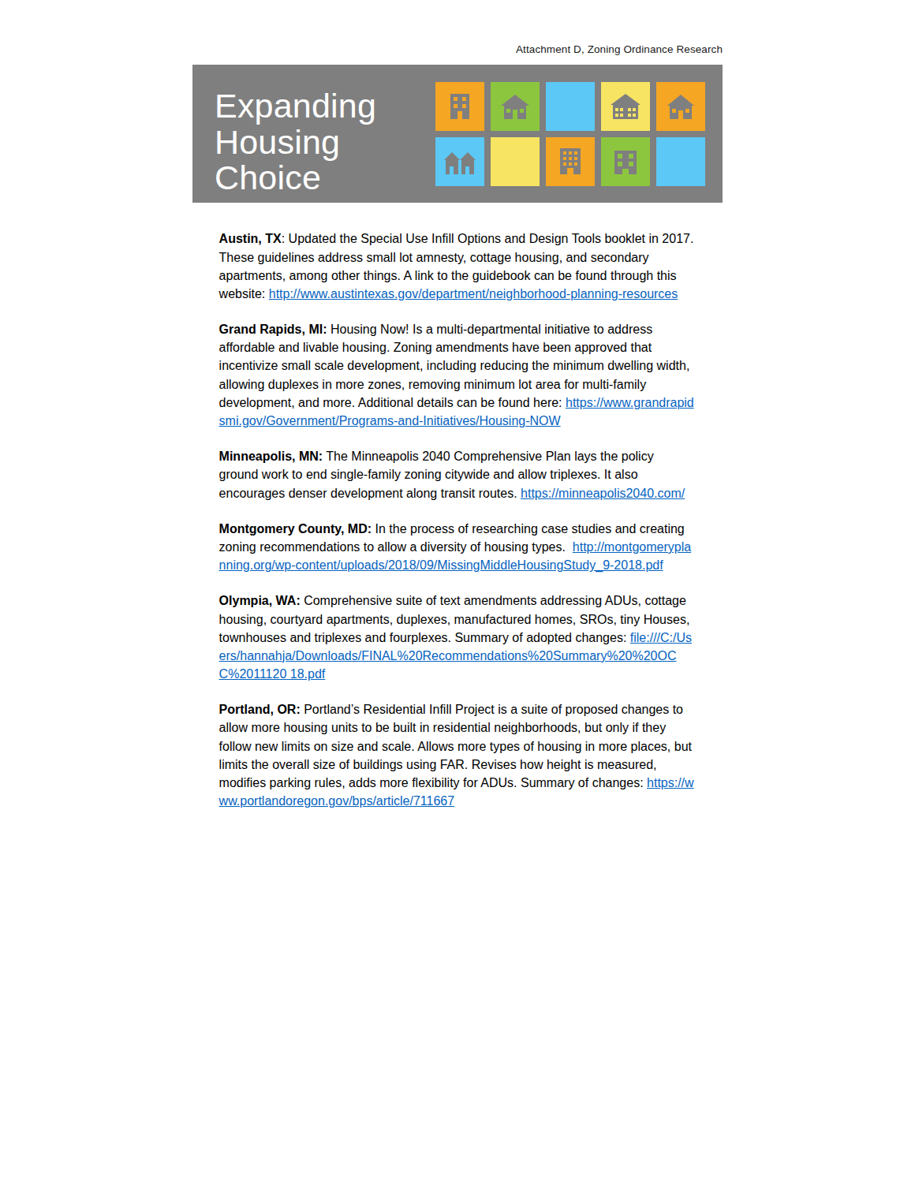Attachment D, Zoning Ordinance Research
Expanding Housing Choice
Exploring ways to provide a wider variety of housing options
Austin, TX: Updated the Special Use Infill Options and Design Tools booklet in 2017. These guidelines address small lot amnesty, cottage housing, and secondary apartments, among other things. A link to the guidebook can be found through this website: http://www.austintexas.gov/department/neighborhood-planning-resources
Grand Rapids, MI: Housing Now! Is a multi-departmental initiative to address affordable and livable housing. Zoning amendments have been approved that incentivize small scale development, including reducing the minimum dwelling width, allowing duplexes in more zones, removing minimum lot area for multi-family development, and more. Additional details can be found here: https://www.grandrapidsmi.gov/Government/Programs-and-Initiatives/Housing-NOW
Minneapolis, MN: The Minneapolis 2040 Comprehensive Plan lays the policy ground work to end single-family zoning citywide and allow triplexes. It also encourages denser development along transit routes. https://minneapolis2040.com/
Montgomery County, MD: In the process of researching case studies and creating zoning recommendations to allow a diversity of housing types. http://montgomeryplanning.org/wp-content/uploads/2018/09/MissingMiddleHousingStudy_9-2018.pdf
Olympia, WA: Comprehensive suite of text amendments addressing ADUs, cottage housing, courtyard apartments, duplexes, manufactured homes, SROs, tiny Houses, townhouses and triplexes and fourplexes. Summary of adopted changes: file:///C:/Users/hannahja/Downloads/FINAL%20Recommendations%20Summary%20%20OCC%2011120 18.pdf
Portland, OR: Portland’s Residential Infill Project is a suite of proposed changes to allow more housing units to be built in residential neighborhoods, but only if they follow new limits on size and scale. Allows more types of housing in more places, but limits the overall size of buildings using FAR. Revises how height is measured, modifies parking rules, adds more flexibility for ADUs. Summary of changes: https://www.portlandoregon.gov/bps/article/711667